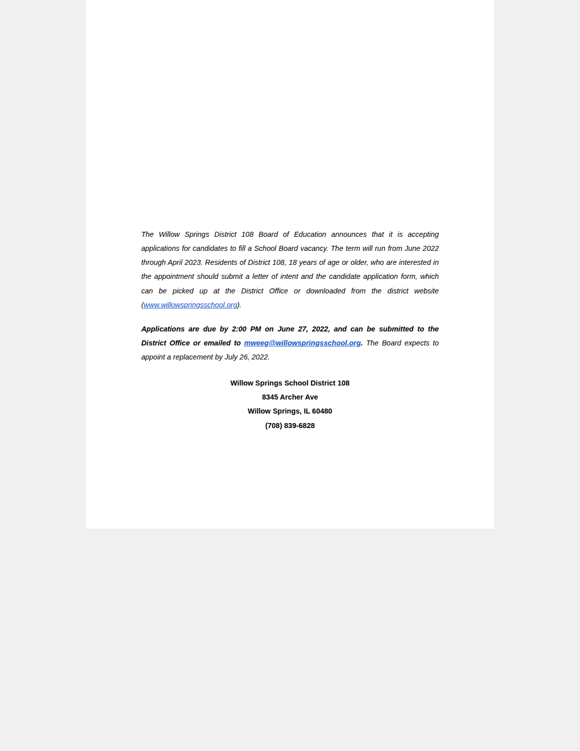▲
WILLOW SPRINGS SCHOOL
WOLVERINES
The Willow Springs District 108 Board of Education announces that it is accepting applications for candidates to fill a School Board vacancy. The term will run from June 2022 through April 2023. Residents of District 108, 18 years of age or older, who are interested in the appointment should submit a letter of intent and the candidate application form, which can be picked up at the District Office or downloaded from the district website (www.willowspringsschool.org).
Applications are due by 2:00 PM on June 27, 2022, and can be submitted to the District Office or emailed to mweeg@willowspringsschool.org. The Board expects to appoint a replacement by July 26, 2022.
Willow Springs School District 108
8345 Archer Ave
Willow Springs, IL 60480
(708) 839-6828